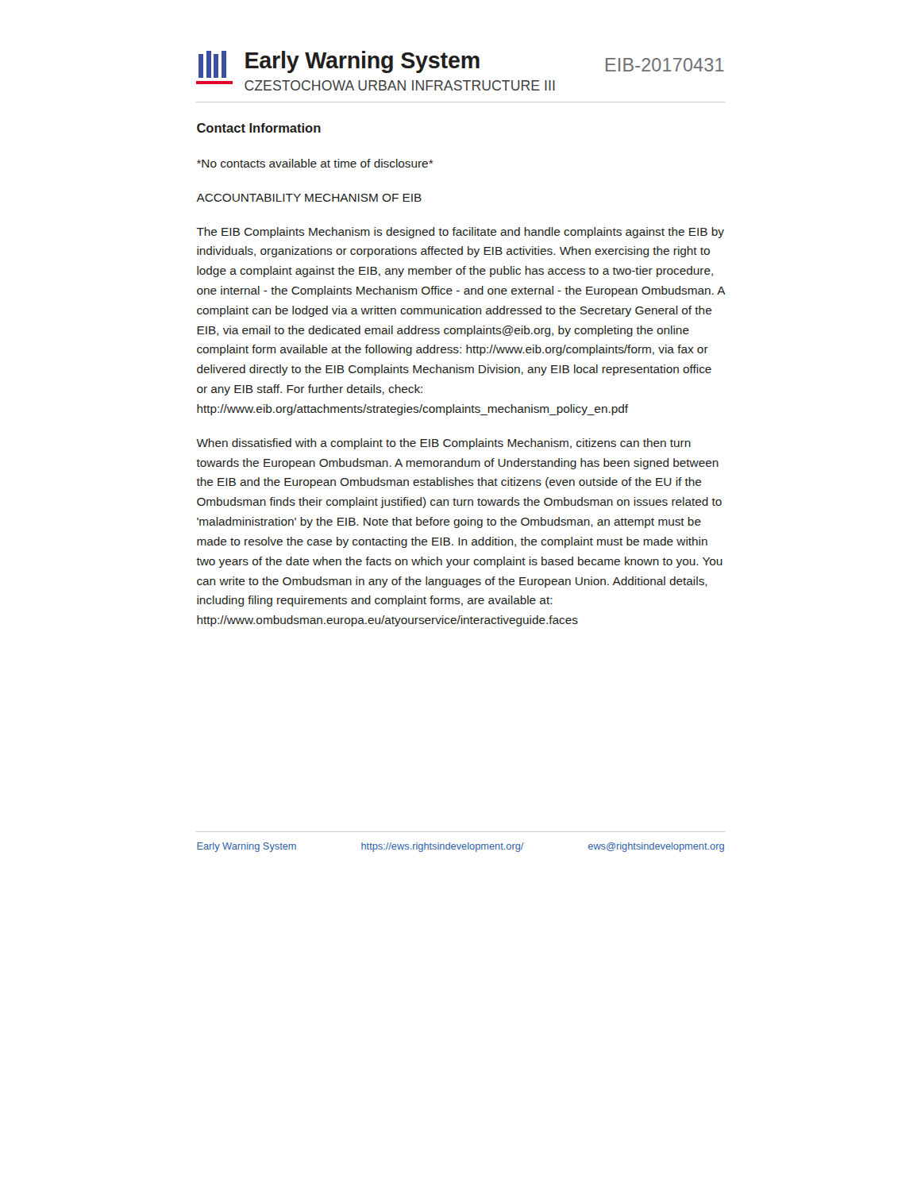Early Warning System
CZESTOCHOWA URBAN INFRASTRUCTURE III
EIB-20170431
Contact Information
*No contacts available at time of disclosure*
ACCOUNTABILITY MECHANISM OF EIB
The EIB Complaints Mechanism is designed to facilitate and handle complaints against the EIB by individuals, organizations or corporations affected by EIB activities. When exercising the right to lodge a complaint against the EIB, any member of the public has access to a two-tier procedure, one internal - the Complaints Mechanism Office - and one external - the European Ombudsman. A complaint can be lodged via a written communication addressed to the Secretary General of the EIB, via email to the dedicated email address complaints@eib.org, by completing the online complaint form available at the following address: http://www.eib.org/complaints/form, via fax or delivered directly to the EIB Complaints Mechanism Division, any EIB local representation office or any EIB staff. For further details, check: http://www.eib.org/attachments/strategies/complaints_mechanism_policy_en.pdf
When dissatisfied with a complaint to the EIB Complaints Mechanism, citizens can then turn towards the European Ombudsman. A memorandum of Understanding has been signed between the EIB and the European Ombudsman establishes that citizens (even outside of the EU if the Ombudsman finds their complaint justified) can turn towards the Ombudsman on issues related to 'maladministration' by the EIB. Note that before going to the Ombudsman, an attempt must be made to resolve the case by contacting the EIB. In addition, the complaint must be made within two years of the date when the facts on which your complaint is based became known to you. You can write to the Ombudsman in any of the languages of the European Union. Additional details, including filing requirements and complaint forms, are available at: http://www.ombudsman.europa.eu/atyourservice/interactiveguide.faces
Early Warning System
https://ews.rightsindevelopment.org/
ews@rightsindevelopment.org